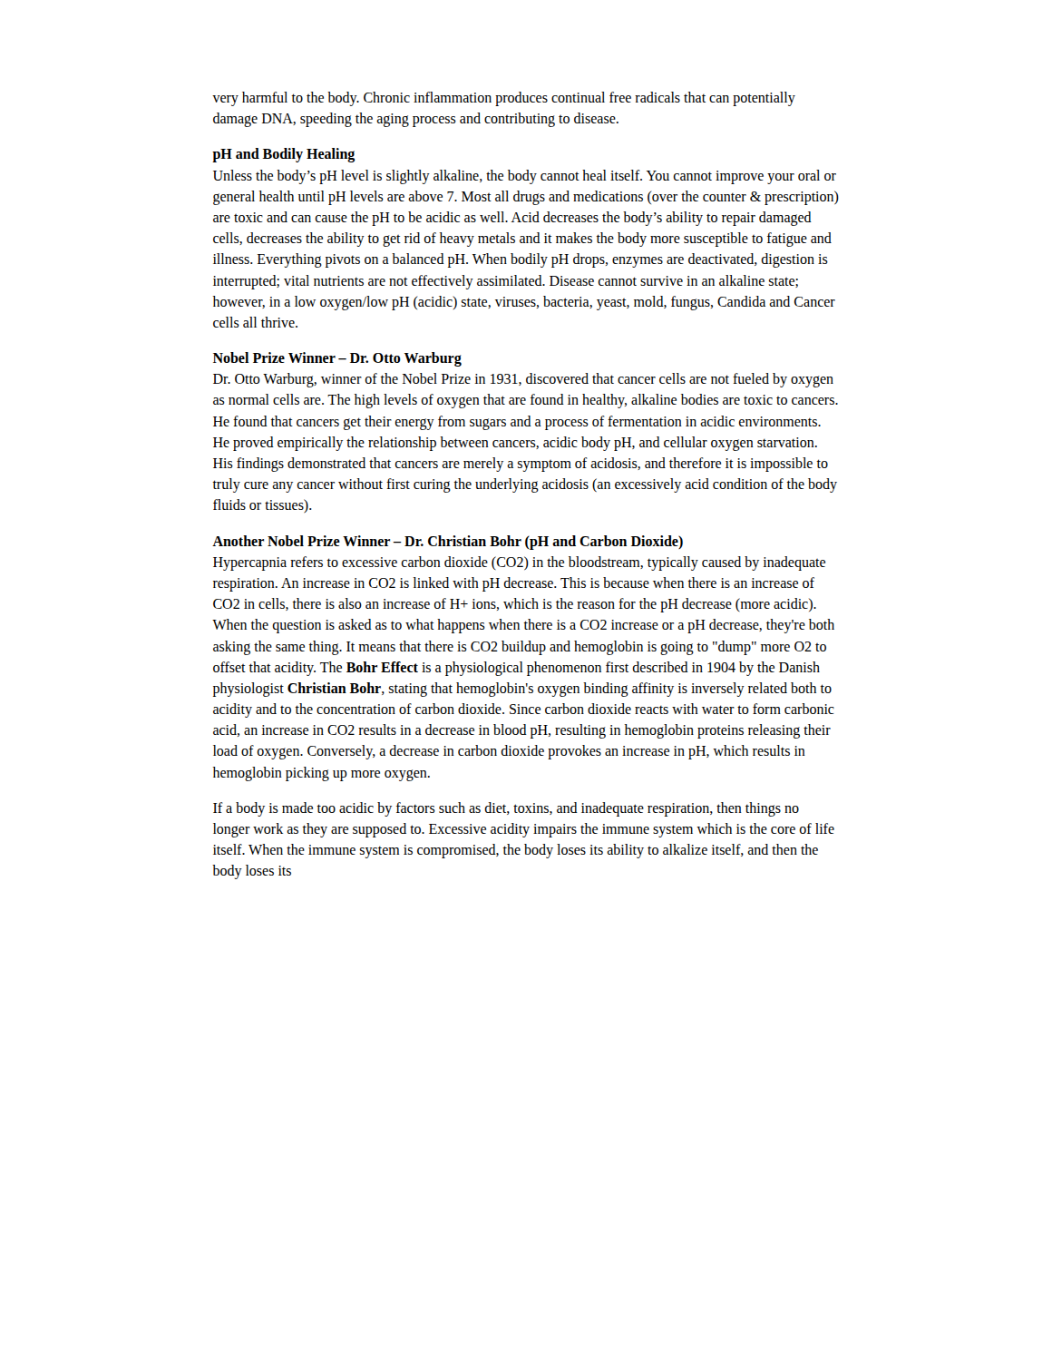very harmful to the body. Chronic inflammation produces continual free radicals that can potentially damage DNA, speeding the aging process and contributing to disease.
pH and Bodily Healing
Unless the body’s pH level is slightly alkaline, the body cannot heal itself. You cannot improve your oral or general health until pH levels are above 7. Most all drugs and medications (over the counter & prescription) are toxic and can cause the pH to be acidic as well. Acid decreases the body’s ability to repair damaged cells, decreases the ability to get rid of heavy metals and it makes the body more susceptible to fatigue and illness. Everything pivots on a balanced pH. When bodily pH drops, enzymes are deactivated, digestion is interrupted; vital nutrients are not effectively assimilated. Disease cannot survive in an alkaline state; however, in a low oxygen/low pH (acidic) state, viruses, bacteria, yeast, mold, fungus, Candida and Cancer cells all thrive.
Nobel Prize Winner – Dr. Otto Warburg
Dr. Otto Warburg, winner of the Nobel Prize in 1931, discovered that cancer cells are not fueled by oxygen as normal cells are. The high levels of oxygen that are found in healthy, alkaline bodies are toxic to cancers. He found that cancers get their energy from sugars and a process of fermentation in acidic environments. He proved empirically the relationship between cancers, acidic body pH, and cellular oxygen starvation. His findings demonstrated that cancers are merely a symptom of acidosis, and therefore it is impossible to truly cure any cancer without first curing the underlying acidosis (an excessively acid condition of the body fluids or tissues).
Another Nobel Prize Winner – Dr. Christian Bohr (pH and Carbon Dioxide)
Hypercapnia refers to excessive carbon dioxide (CO2) in the bloodstream, typically caused by inadequate respiration. An increase in CO2 is linked with pH decrease. This is because when there is an increase of CO2 in cells, there is also an increase of H+ ions, which is the reason for the pH decrease (more acidic). When the question is asked as to what happens when there is a CO2 increase or a pH decrease, they're both asking the same thing. It means that there is CO2 buildup and hemoglobin is going to "dump" more O2 to offset that acidity. The Bohr Effect is a physiological phenomenon first described in 1904 by the Danish physiologist Christian Bohr, stating that hemoglobin's oxygen binding affinity is inversely related both to acidity and to the concentration of carbon dioxide. Since carbon dioxide reacts with water to form carbonic acid, an increase in CO2 results in a decrease in blood pH, resulting in hemoglobin proteins releasing their load of oxygen. Conversely, a decrease in carbon dioxide provokes an increase in pH, which results in hemoglobin picking up more oxygen.
If a body is made too acidic by factors such as diet, toxins, and inadequate respiration, then things no longer work as they are supposed to. Excessive acidity impairs the immune system which is the core of life itself. When the immune system is compromised, the body loses its ability to alkalize itself, and then the body loses its